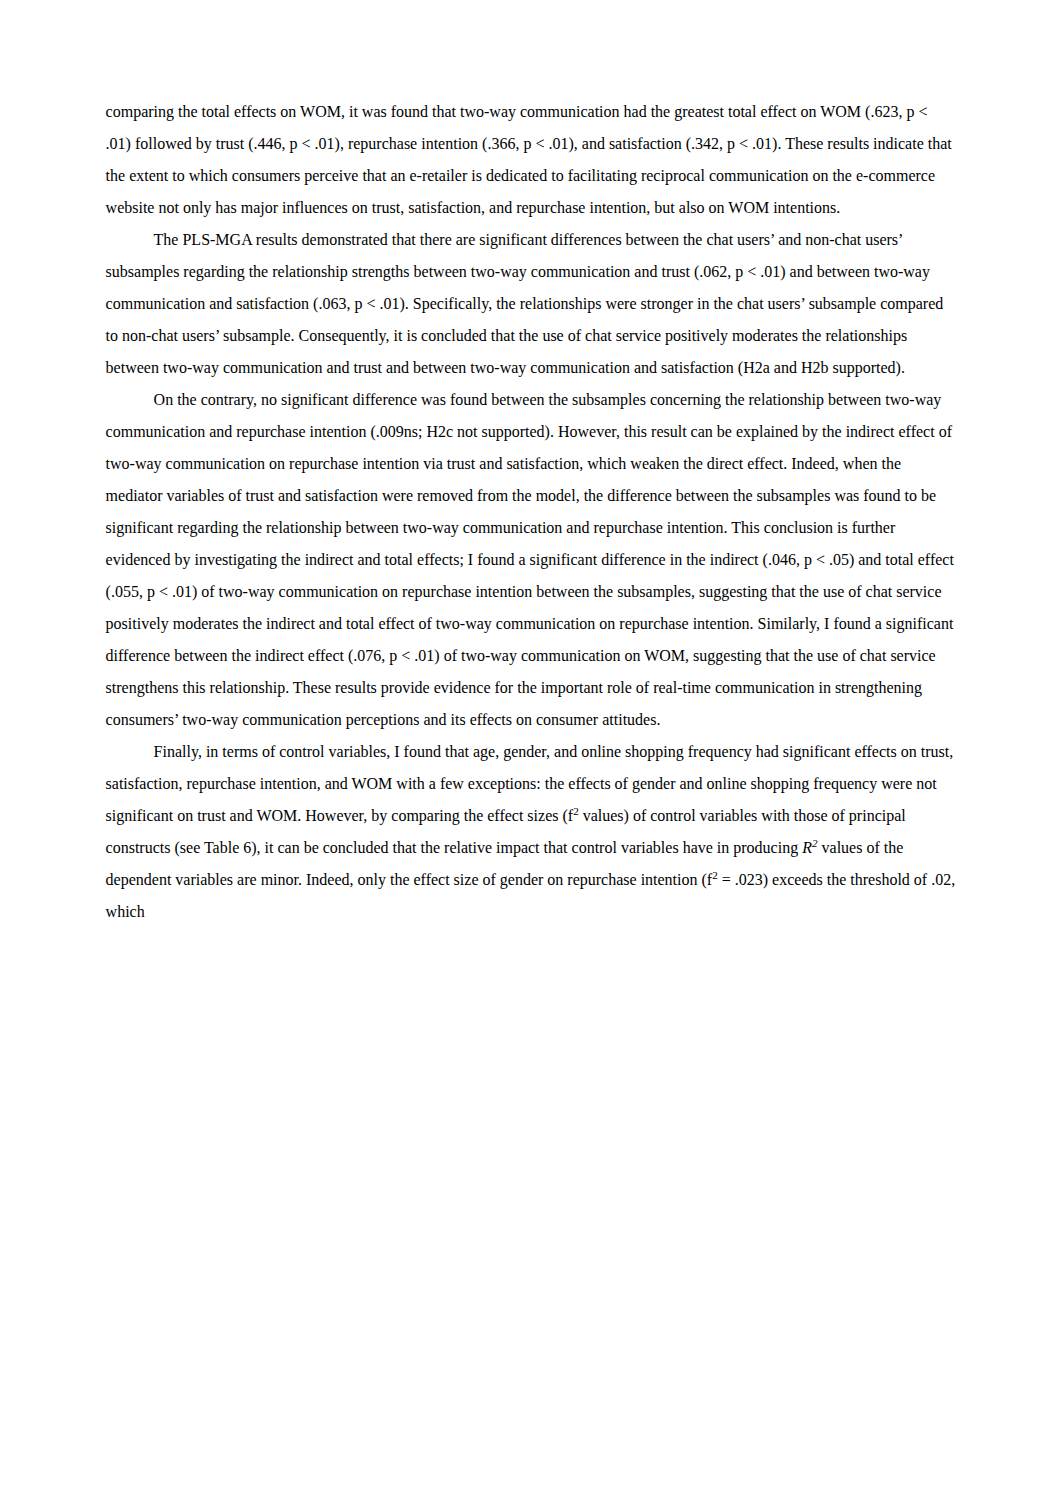comparing the total effects on WOM, it was found that two-way communication had the greatest total effect on WOM (.623, p < .01) followed by trust (.446, p < .01), repurchase intention (.366, p < .01), and satisfaction (.342, p < .01). These results indicate that the extent to which consumers perceive that an e-retailer is dedicated to facilitating reciprocal communication on the e-commerce website not only has major influences on trust, satisfaction, and repurchase intention, but also on WOM intentions.
The PLS-MGA results demonstrated that there are significant differences between the chat users’ and non-chat users’ subsamples regarding the relationship strengths between two-way communication and trust (.062, p < .01) and between two-way communication and satisfaction (.063, p < .01). Specifically, the relationships were stronger in the chat users’ subsample compared to non-chat users’ subsample. Consequently, it is concluded that the use of chat service positively moderates the relationships between two-way communication and trust and between two-way communication and satisfaction (H2a and H2b supported).
On the contrary, no significant difference was found between the subsamples concerning the relationship between two-way communication and repurchase intention (.009ns; H2c not supported). However, this result can be explained by the indirect effect of two-way communication on repurchase intention via trust and satisfaction, which weaken the direct effect. Indeed, when the mediator variables of trust and satisfaction were removed from the model, the difference between the subsamples was found to be significant regarding the relationship between two-way communication and repurchase intention. This conclusion is further evidenced by investigating the indirect and total effects; I found a significant difference in the indirect (.046, p < .05) and total effect (.055, p < .01) of two-way communication on repurchase intention between the subsamples, suggesting that the use of chat service positively moderates the indirect and total effect of two-way communication on repurchase intention. Similarly, I found a significant difference between the indirect effect (.076, p < .01) of two-way communication on WOM, suggesting that the use of chat service strengthens this relationship. These results provide evidence for the important role of real-time communication in strengthening consumers’ two-way communication perceptions and its effects on consumer attitudes.
Finally, in terms of control variables, I found that age, gender, and online shopping frequency had significant effects on trust, satisfaction, repurchase intention, and WOM with a few exceptions: the effects of gender and online shopping frequency were not significant on trust and WOM. However, by comparing the effect sizes (f2 values) of control variables with those of principal constructs (see Table 6), it can be concluded that the relative impact that control variables have in producing R2 values of the dependent variables are minor. Indeed, only the effect size of gender on repurchase intention (f2 = .023) exceeds the threshold of .02, which